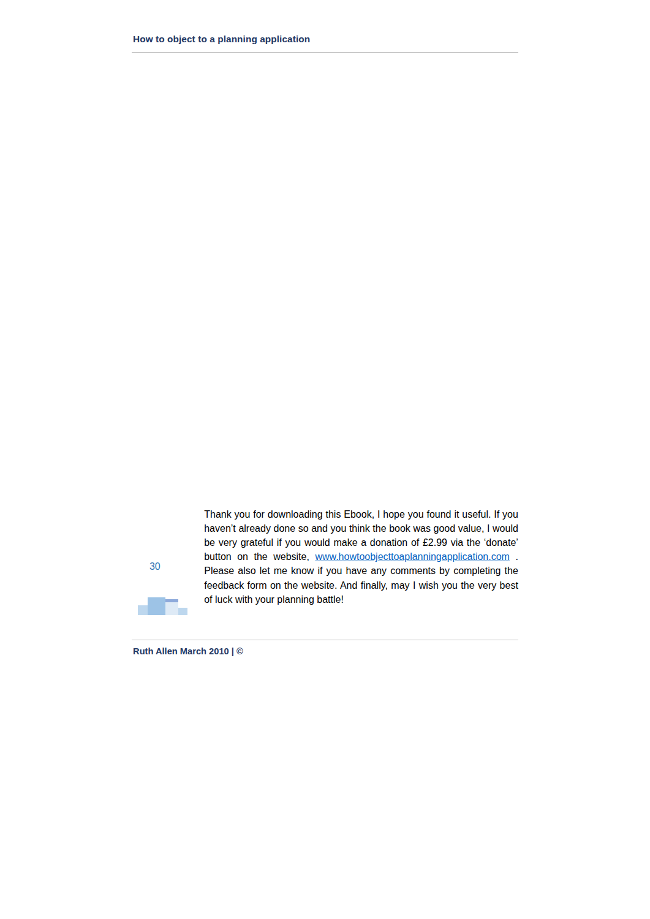How to object to a planning application
30
Thank you for downloading this Ebook, I hope you found it useful. If you haven’t already done so and you think the book was good value, I would be very grateful if you would make a donation of £2.99 via the ‘donate’ button on the website, www.howtoobjecttoaplanningapplication.com . Please also let me know if you have any comments by completing the feedback form on the website. And finally, may I wish you the very best of luck with your planning battle!
Ruth Allen March 2010 | ©